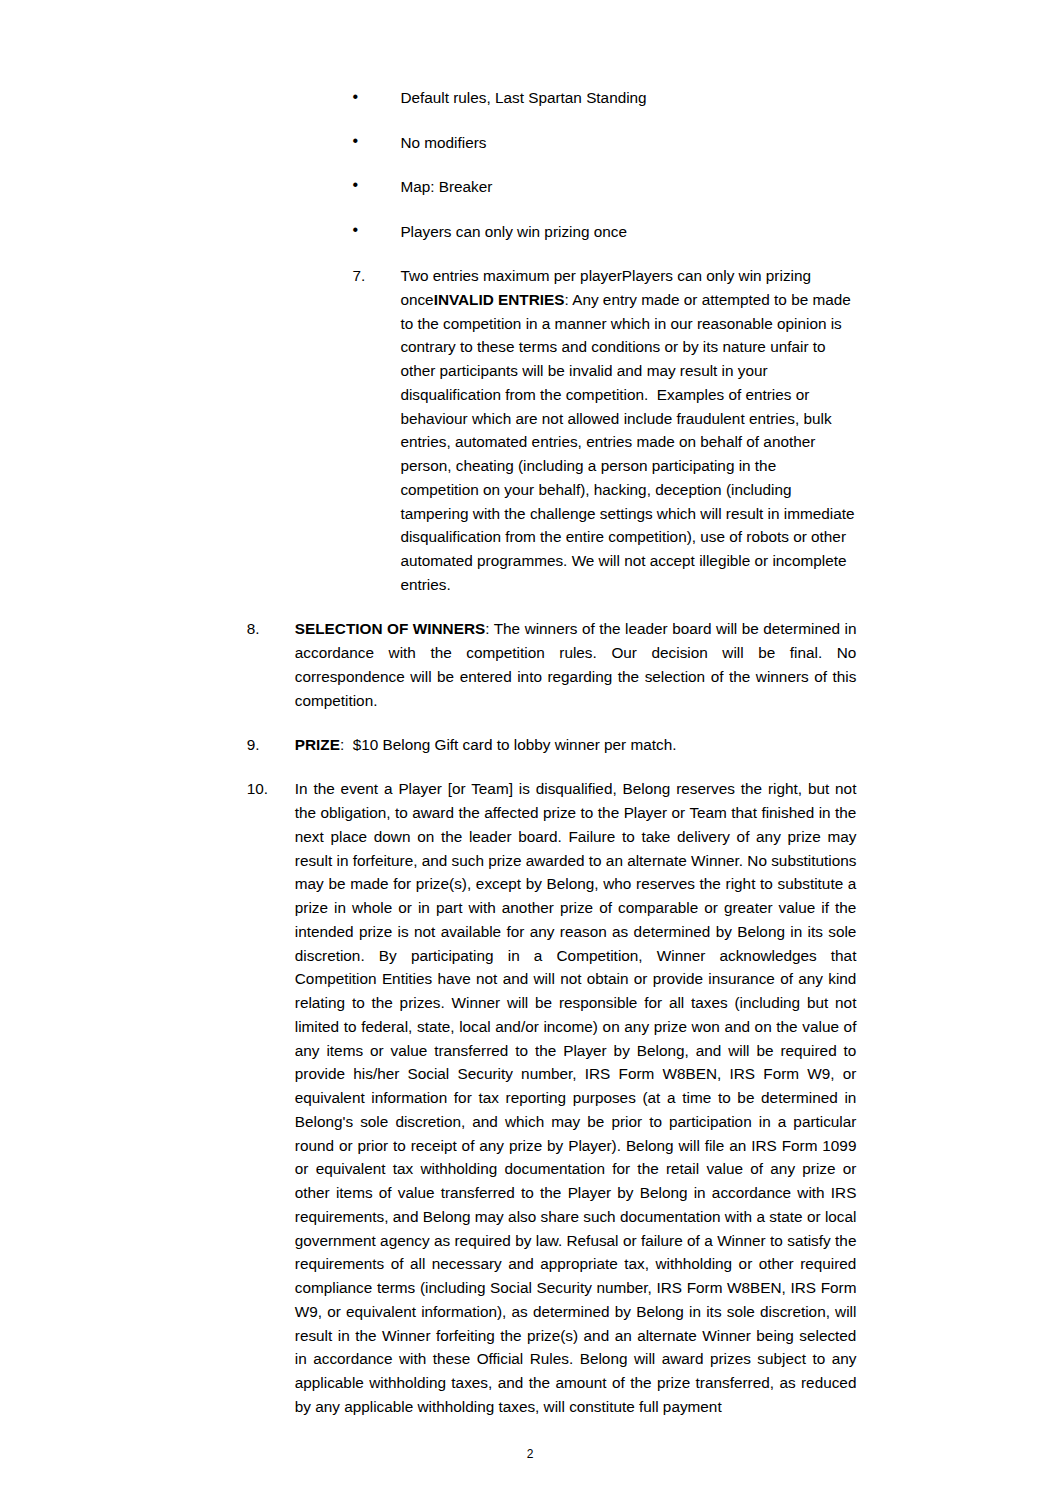Default rules, Last Spartan Standing
No modifiers
Map: Breaker
Players can only win prizing once
Two entries maximum per playerPlayers can only win prizing onceINVALID ENTRIES: Any entry made or attempted to be made to the competition in a manner which in our reasonable opinion is contrary to these terms and conditions or by its nature unfair to other participants will be invalid and may result in your disqualification from the competition. Examples of entries or behaviour which are not allowed include fraudulent entries, bulk entries, automated entries, entries made on behalf of another person, cheating (including a person participating in the competition on your behalf), hacking, deception (including tampering with the challenge settings which will result in immediate disqualification from the entire competition), use of robots or other automated programmes. We will not accept illegible or incomplete entries.
SELECTION OF WINNERS: The winners of the leader board will be determined in accordance with the competition rules. Our decision will be final. No correspondence will be entered into regarding the selection of the winners of this competition.
PRIZE: $10 Belong Gift card to lobby winner per match.
In the event a Player [or Team] is disqualified, Belong reserves the right, but not the obligation, to award the affected prize to the Player or Team that finished in the next place down on the leader board. Failure to take delivery of any prize may result in forfeiture, and such prize awarded to an alternate Winner. No substitutions may be made for prize(s), except by Belong, who reserves the right to substitute a prize in whole or in part with another prize of comparable or greater value if the intended prize is not available for any reason as determined by Belong in its sole discretion. By participating in a Competition, Winner acknowledges that Competition Entities have not and will not obtain or provide insurance of any kind relating to the prizes. Winner will be responsible for all taxes (including but not limited to federal, state, local and/or income) on any prize won and on the value of any items or value transferred to the Player by Belong, and will be required to provide his/her Social Security number, IRS Form W8BEN, IRS Form W9, or equivalent information for tax reporting purposes (at a time to be determined in Belong's sole discretion, and which may be prior to participation in a particular round or prior to receipt of any prize by Player). Belong will file an IRS Form 1099 or equivalent tax withholding documentation for the retail value of any prize or other items of value transferred to the Player by Belong in accordance with IRS requirements, and Belong may also share such documentation with a state or local government agency as required by law. Refusal or failure of a Winner to satisfy the requirements of all necessary and appropriate tax, withholding or other required compliance terms (including Social Security number, IRS Form W8BEN, IRS Form W9, or equivalent information), as determined by Belong in its sole discretion, will result in the Winner forfeiting the prize(s) and an alternate Winner being selected in accordance with these Official Rules. Belong will award prizes subject to any applicable withholding taxes, and the amount of the prize transferred, as reduced by any applicable withholding taxes, will constitute full payment
2